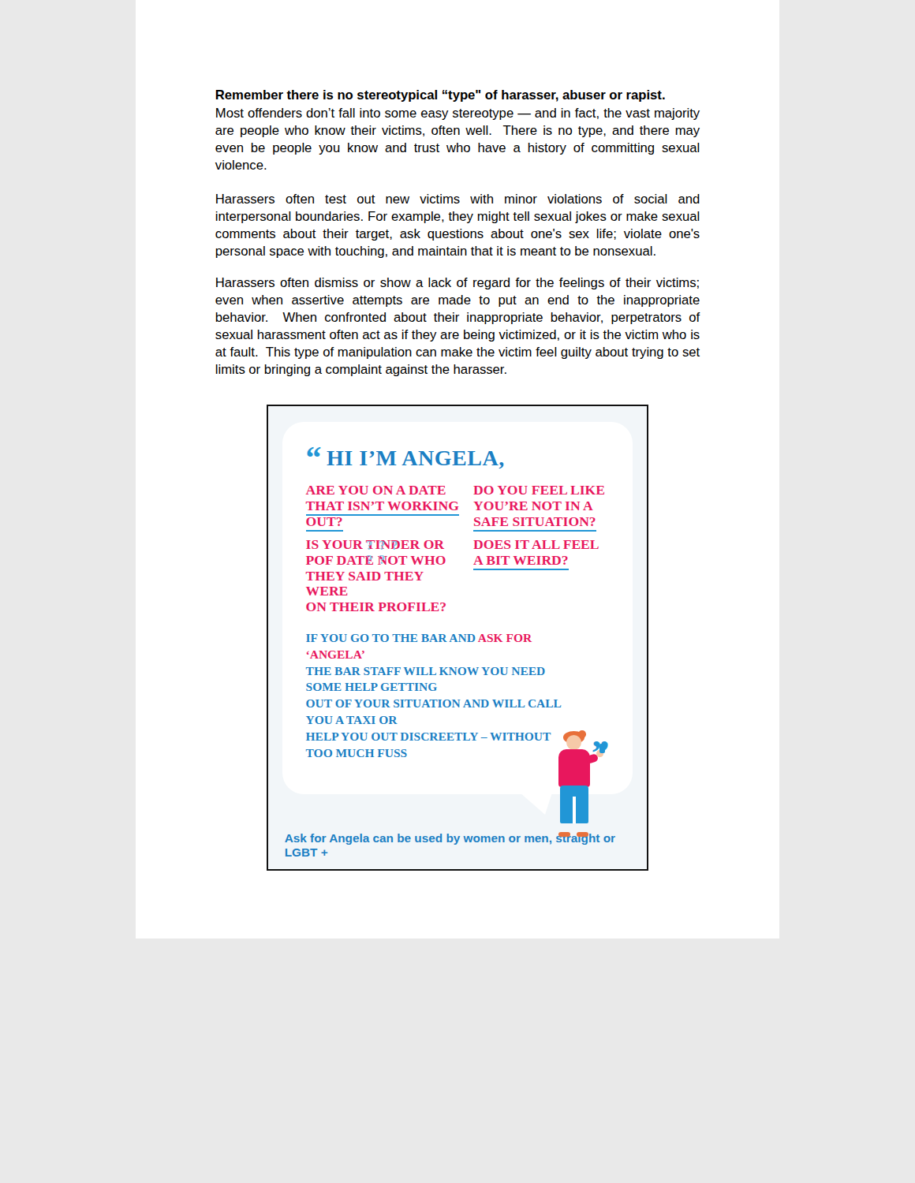Remember there is no stereotypical “type" of harasser, abuser or rapist. Most offenders don’t fall into some easy stereotype — and in fact, the vast majority are people who know their victims, often well. There is no type, and there may even be people you know and trust who have a history of committing sexual violence.
Harassers often test out new victims with minor violations of social and interpersonal boundaries. For example, they might tell sexual jokes or make sexual comments about their target, ask questions about one's sex life; violate one's personal space with touching, and maintain that it is meant to be nonsexual.
Harassers often dismiss or show a lack of regard for the feelings of their victims; even when assertive attempts are made to put an end to the inappropriate behavior. When confronted about their inappropriate behavior, perpetrators of sexual harassment often act as if they are being victimized, or it is the victim who is at fault. This type of manipulation can make the victim feel guilty about trying to set limits or bringing a complaint against the harasser.
“HI I’M ANGELA,
ARE YOU ON A DATE
THAT ISN’T WORKING OUT?
DO YOU FEEL LIKE
YOU’RE NOT IN A
SAFE SITUATION?
? ? ?
? ?IS YOUR TINDER OR
POF DATE NOT WHO
THEY SAID THEY WERE
ON THEIR PROFILE?
DOES IT ALL FEEL
A BIT WEIRD?
IF YOU GO TO THE BAR AND ASK FOR ‘ANGELA’
THE BAR STAFF WILL KNOW YOU NEED SOME HELP GETTING
OUT OF YOUR SITUATION AND WILL CALL YOU A TAXI OR
HELP YOU OUT DISCREETLY – WITHOUT TOO MUCH FUSS ”
Ask for Angela can be used by women or men, straight or LGBT +